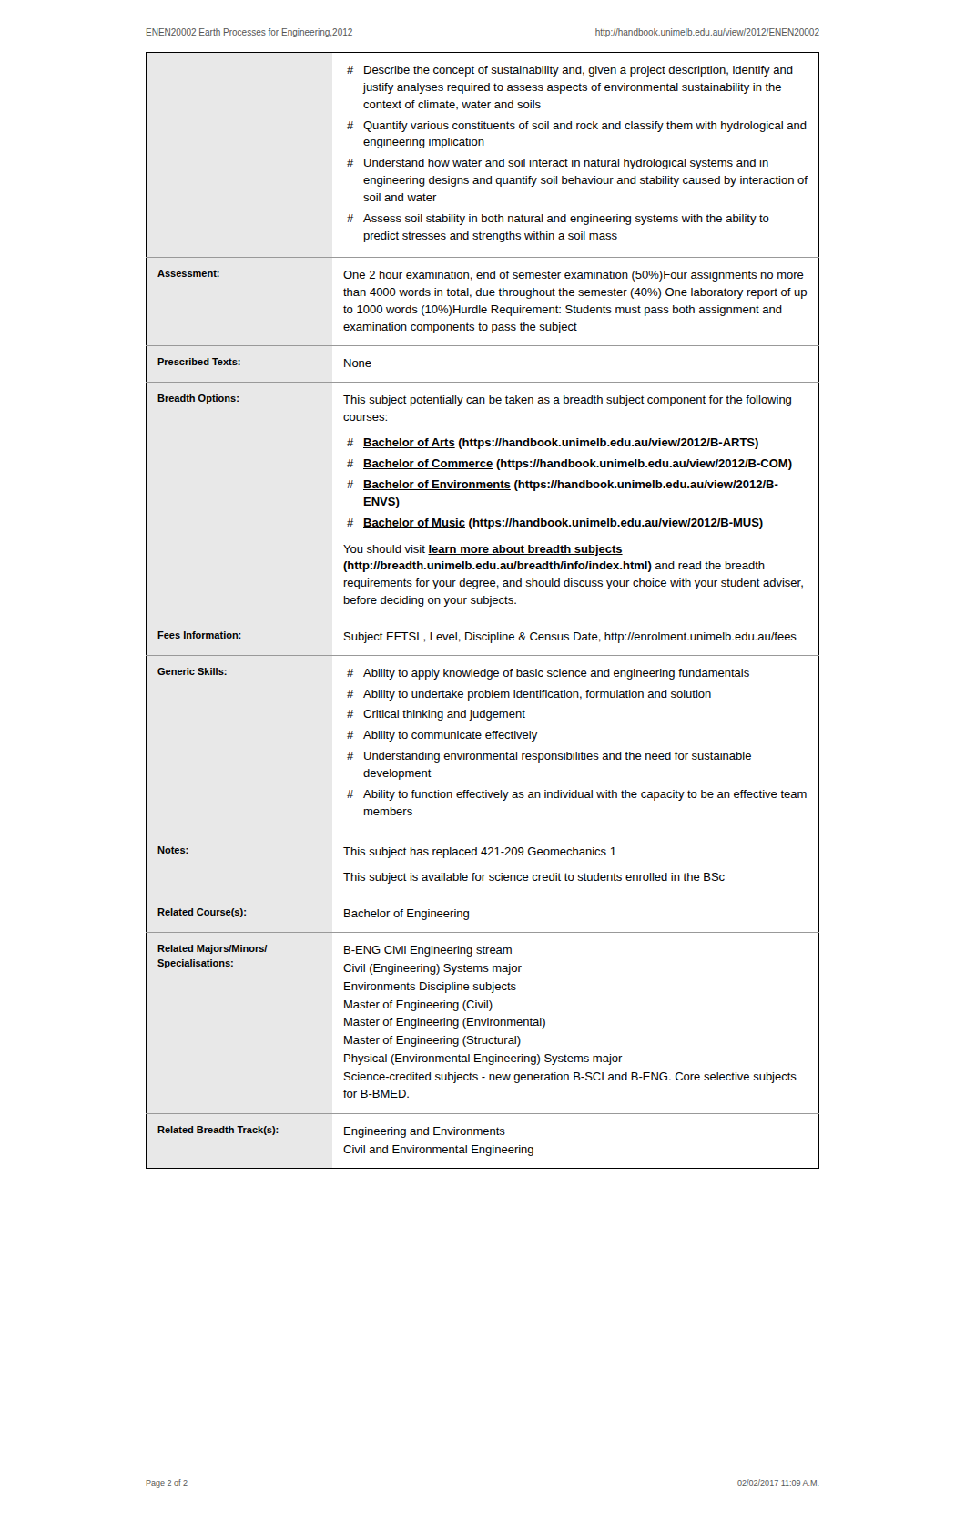ENEN20002 Earth Processes for Engineering,2012
http://handbook.unimelb.edu.au/view/2012/ENEN20002
| | Describe the concept of sustainability and, given a project description, identify and justify analyses required to assess aspects of environmental sustainability in the context of climate, water and soils Quantify various constituents of soil and rock and classify them with hydrological and engineering implication Understand how water and soil interact in natural hydrological systems and in engineering designs and quantify soil behaviour and stability caused by interaction of soil and water Assess soil stability in both natural and engineering systems with the ability to predict stresses and strengths within a soil mass |
| Assessment: | One 2 hour examination, end of semester examination (50%)Four assignments no more than 4000 words in total, due throughout the semester (40%) One laboratory report of up to 1000 words (10%)Hurdle Requirement: Students must pass both assignment and examination components to pass the subject |
| Prescribed Texts: | None |
| Breadth Options: | This subject potentially can be taken as a breadth subject component for the following courses: Bachelor of Arts (https://handbook.unimelb.edu.au/view/2012/B-ARTS) Bachelor of Commerce (https://handbook.unimelb.edu.au/view/2012/B-COM) Bachelor of Environments (https://handbook.unimelb.edu.au/view/2012/B-ENVS) Bachelor of Music (https://handbook.unimelb.edu.au/view/2012/B-MUS) You should visit learn more about breadth subjects (http://breadth.unimelb.edu.au/breadth/info/index.html) and read the breadth requirements for your degree, and should discuss your choice with your student adviser, before deciding on your subjects. |
| Fees Information: | Subject EFTSL, Level, Discipline & Census Date, http://enrolment.unimelb.edu.au/fees |
| Generic Skills: | Ability to apply knowledge of basic science and engineering fundamentals Ability to undertake problem identification, formulation and solution Critical thinking and judgement Ability to communicate effectively Understanding environmental responsibilities and the need for sustainable development Ability to function effectively as an individual with the capacity to be an effective team members |
| Notes: | This subject has replaced 421-209 Geomechanics 1 This subject is available for science credit to students enrolled in the BSc |
| Related Course(s): | Bachelor of Engineering |
| Related Majors/Minors/ Specialisations: | B-ENG Civil Engineering stream Civil (Engineering) Systems major Environments Discipline subjects Master of Engineering (Civil) Master of Engineering (Environmental) Master of Engineering (Structural) Physical (Environmental Engineering) Systems major Science-credited subjects - new generation B-SCI and B-ENG. Core selective subjects for B-BMED. |
| Related Breadth Track(s): | Engineering and Environments Civil and Environmental Engineering |
Page 2 of 2
02/02/2017 11:09 A.M.